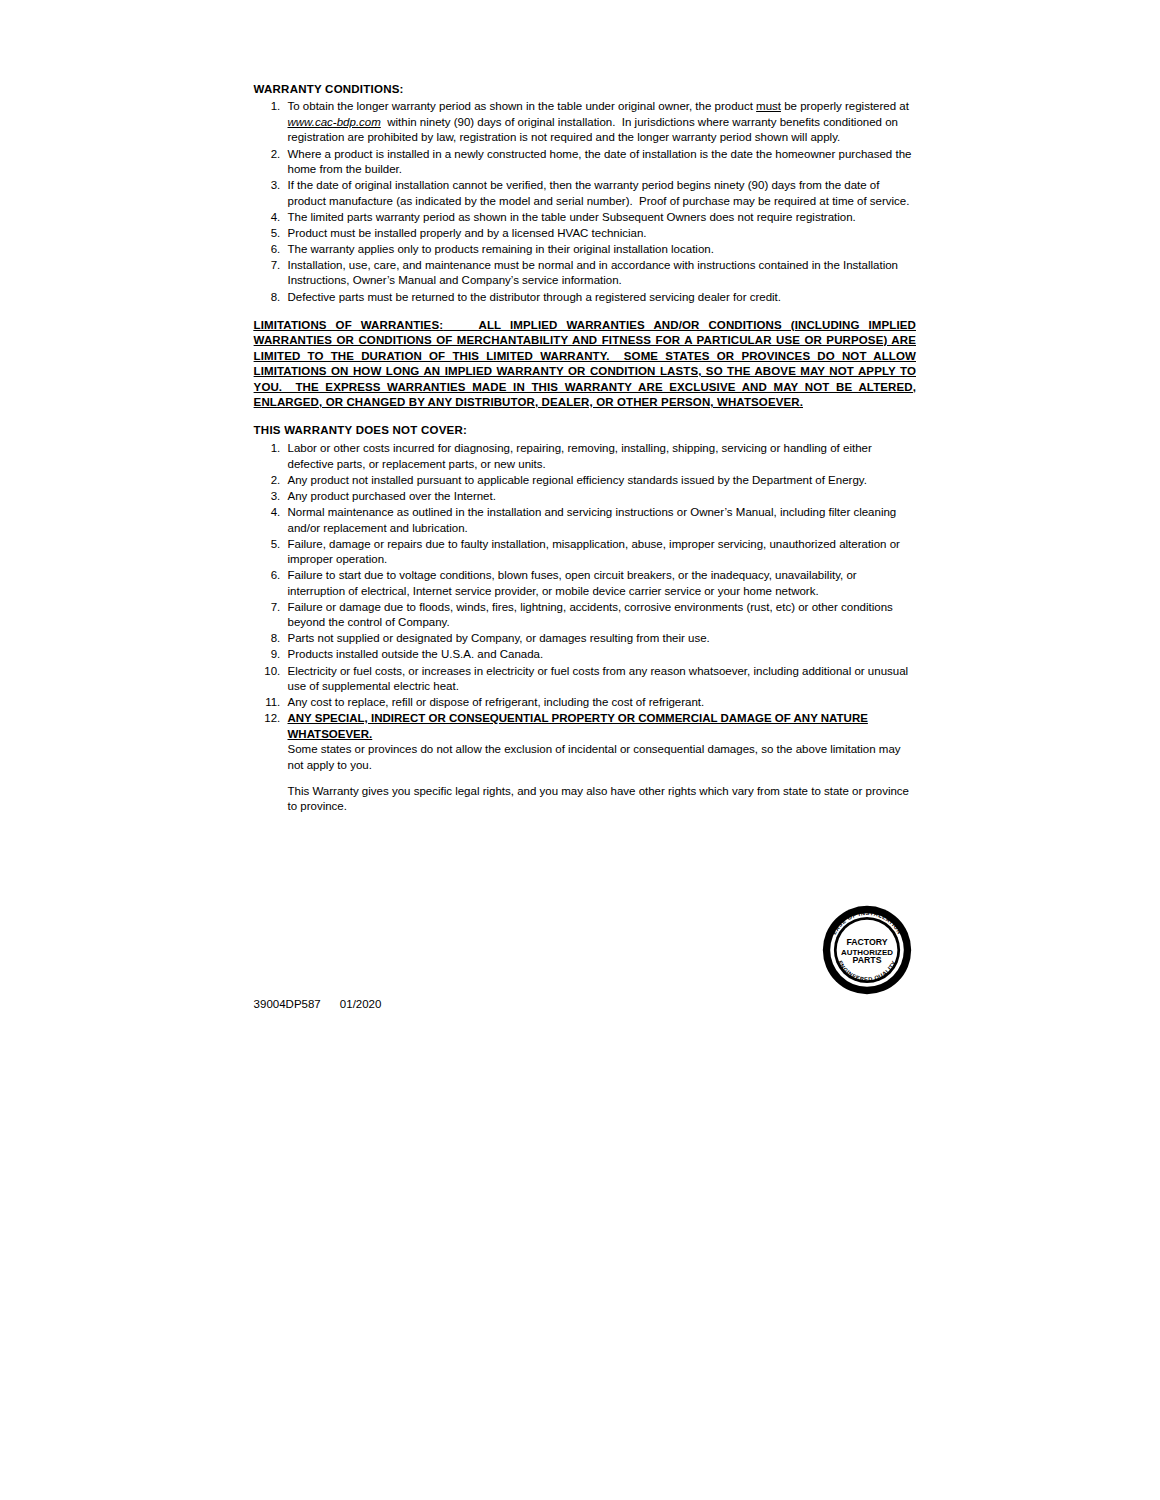WARRANTY CONDITIONS:
To obtain the longer warranty period as shown in the table under original owner, the product must be properly registered at www.cac-bdp.com within ninety (90) days of original installation. In jurisdictions where warranty benefits conditioned on registration are prohibited by law, registration is not required and the longer warranty period shown will apply.
Where a product is installed in a newly constructed home, the date of installation is the date the homeowner purchased the home from the builder.
If the date of original installation cannot be verified, then the warranty period begins ninety (90) days from the date of product manufacture (as indicated by the model and serial number). Proof of purchase may be required at time of service.
The limited parts warranty period as shown in the table under Subsequent Owners does not require registration.
Product must be installed properly and by a licensed HVAC technician.
The warranty applies only to products remaining in their original installation location.
Installation, use, care, and maintenance must be normal and in accordance with instructions contained in the Installation Instructions, Owner’s Manual and Company’s service information.
Defective parts must be returned to the distributor through a registered servicing dealer for credit.
LIMITATIONS OF WARRANTIES: ALL IMPLIED WARRANTIES AND/OR CONDITIONS (INCLUDING IMPLIED WARRANTIES OR CONDITIONS OF MERCHANTABILITY AND FITNESS FOR A PARTICULAR USE OR PURPOSE) ARE LIMITED TO THE DURATION OF THIS LIMITED WARRANTY. SOME STATES OR PROVINCES DO NOT ALLOW LIMITATIONS ON HOW LONG AN IMPLIED WARRANTY OR CONDITION LASTS, SO THE ABOVE MAY NOT APPLY TO YOU. THE EXPRESS WARRANTIES MADE IN THIS WARRANTY ARE EXCLUSIVE AND MAY NOT BE ALTERED, ENLARGED, OR CHANGED BY ANY DISTRIBUTOR, DEALER, OR OTHER PERSON, WHATSOEVER.
THIS WARRANTY DOES NOT COVER:
Labor or other costs incurred for diagnosing, repairing, removing, installing, shipping, servicing or handling of either defective parts, or replacement parts, or new units.
Any product not installed pursuant to applicable regional efficiency standards issued by the Department of Energy.
Any product purchased over the Internet.
Normal maintenance as outlined in the installation and servicing instructions or Owner’s Manual, including filter cleaning and/or replacement and lubrication.
Failure, damage or repairs due to faulty installation, misapplication, abuse, improper servicing, unauthorized alteration or improper operation.
Failure to start due to voltage conditions, blown fuses, open circuit breakers, or the inadequacy, unavailability, or interruption of electrical, Internet service provider, or mobile device carrier service or your home network.
Failure or damage due to floods, winds, fires, lightning, accidents, corrosive environments (rust, etc) or other conditions beyond the control of Company.
Parts not supplied or designated by Company, or damages resulting from their use.
Products installed outside the U.S.A. and Canada.
Electricity or fuel costs, or increases in electricity or fuel costs from any reason whatsoever, including additional or unusual use of supplemental electric heat.
Any cost to replace, refill or dispose of refrigerant, including the cost of refrigerant.
ANY SPECIAL, INDIRECT OR CONSEQUENTIAL PROPERTY OR COMMERCIAL DAMAGE OF ANY NATURE WHATSOEVER.
Some states or provinces do not allow the exclusion of incidental or consequential damages, so the above limitation may not apply to you.
This Warranty gives you specific legal rights, and you may also have other rights which vary from state to state or province to province.
EASE OF INSTALLATION ENGINEERED QUALITY FACTORY AUTHORIZED PARTS
39004DP58701/2020